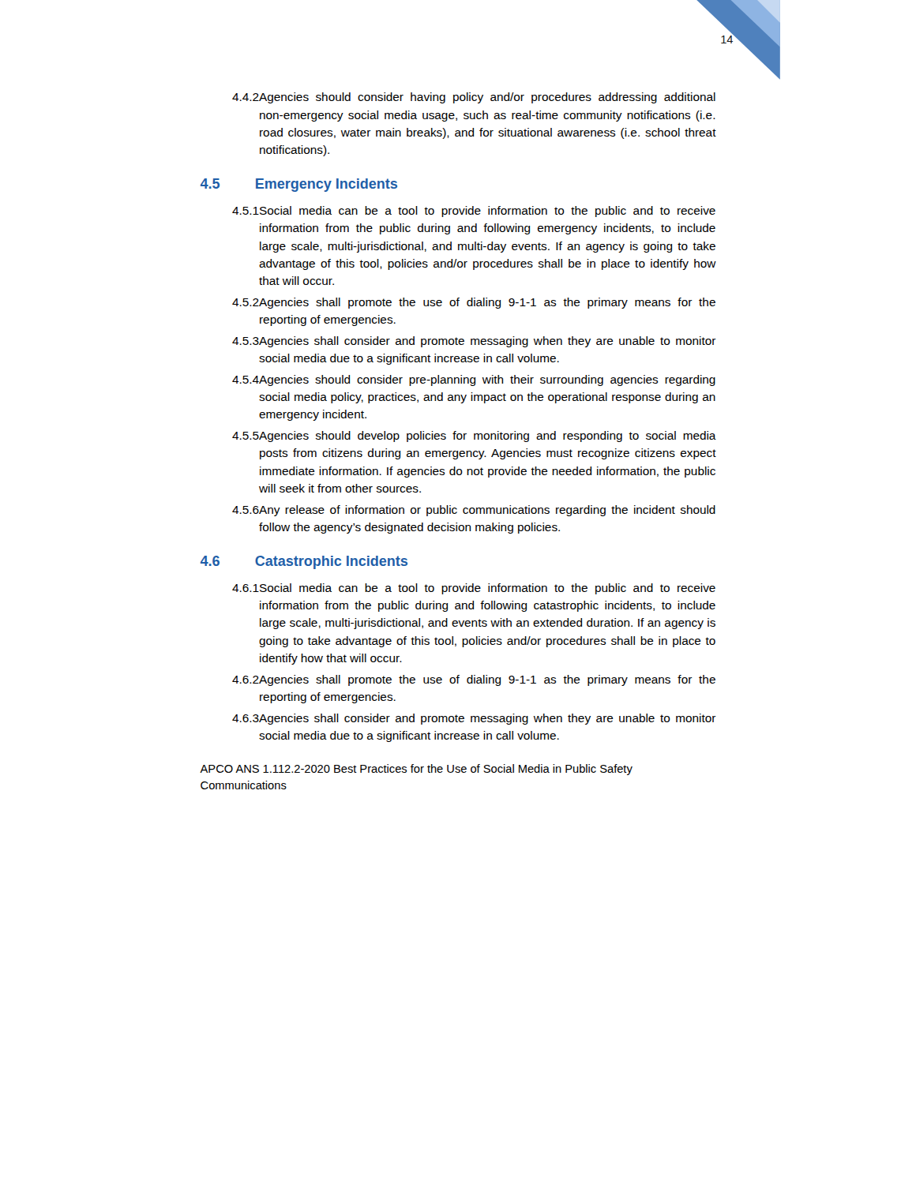14
4.4.2
Agencies should consider having policy and/or procedures addressing additional non-emergency social media usage, such as real-time community notifications (i.e. road closures, water main breaks), and for situational awareness (i.e. school threat notifications).
4.5 Emergency Incidents
4.5.1
Social media can be a tool to provide information to the public and to receive information from the public during and following emergency incidents, to include large scale, multi-jurisdictional, and multi-day events. If an agency is going to take advantage of this tool, policies and/or procedures shall be in place to identify how that will occur.
4.5.2
Agencies shall promote the use of dialing 9-1-1 as the primary means for the reporting of emergencies.
4.5.3
Agencies shall consider and promote messaging when they are unable to monitor social media due to a significant increase in call volume.
4.5.4
Agencies should consider pre-planning with their surrounding agencies regarding social media policy, practices, and any impact on the operational response during an emergency incident.
4.5.5
Agencies should develop policies for monitoring and responding to social media posts from citizens during an emergency. Agencies must recognize citizens expect immediate information. If agencies do not provide the needed information, the public will seek it from other sources.
4.5.6
Any release of information or public communications regarding the incident should follow the agency’s designated decision making policies.
4.6 Catastrophic Incidents
4.6.1
Social media can be a tool to provide information to the public and to receive information from the public during and following catastrophic incidents, to include large scale, multi-jurisdictional, and events with an extended duration. If an agency is going to take advantage of this tool, policies and/or procedures shall be in place to identify how that will occur.
4.6.2
Agencies shall promote the use of dialing 9-1-1 as the primary means for the reporting of emergencies.
4.6.3
Agencies shall consider and promote messaging when they are unable to monitor social media due to a significant increase in call volume.
APCO ANS 1.112.2-2020 Best Practices for the Use of Social Media in Public Safety Communications